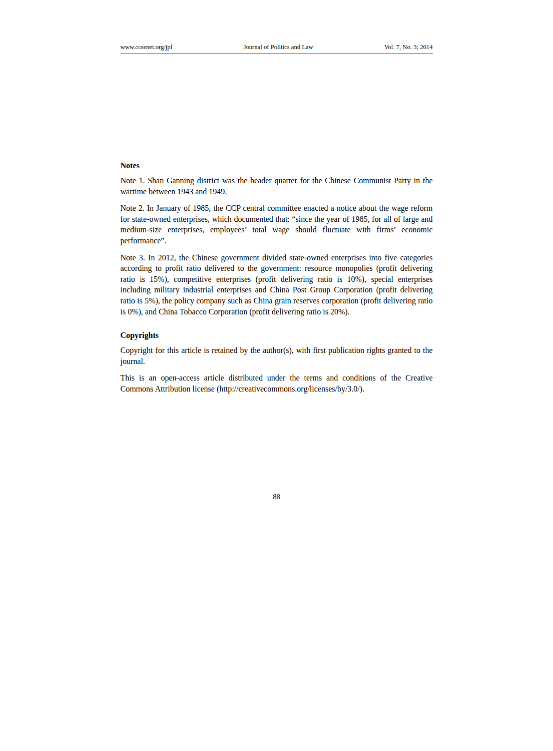www.ccsenet.org/jpl Journal of Politics and Law Vol. 7, No. 3; 2014
Notes
Note 1. Shan Ganning district was the header quarter for the Chinese Communist Party in the wartime between 1943 and 1949.
Note 2. In January of 1985, the CCP central committee enacted a notice about the wage reform for state-owned enterprises, which documented that: “since the year of 1985, for all of large and medium-size enterprises, employees’ total wage should fluctuate with firms’ economic performance”.
Note 3. In 2012, the Chinese government divided state-owned enterprises into five categories according to profit ratio delivered to the government: resource monopolies (profit delivering ratio is 15%), competitive enterprises (profit delivering ratio is 10%), special enterprises including military industrial enterprises and China Post Group Corporation (profit delivering ratio is 5%), the policy company such as China grain reserves corporation (profit delivering ratio is 0%), and China Tobacco Corporation (profit delivering ratio is 20%).
Copyrights
Copyright for this article is retained by the author(s), with first publication rights granted to the journal.
This is an open-access article distributed under the terms and conditions of the Creative Commons Attribution license (http://creativecommons.org/licenses/by/3.0/).
88